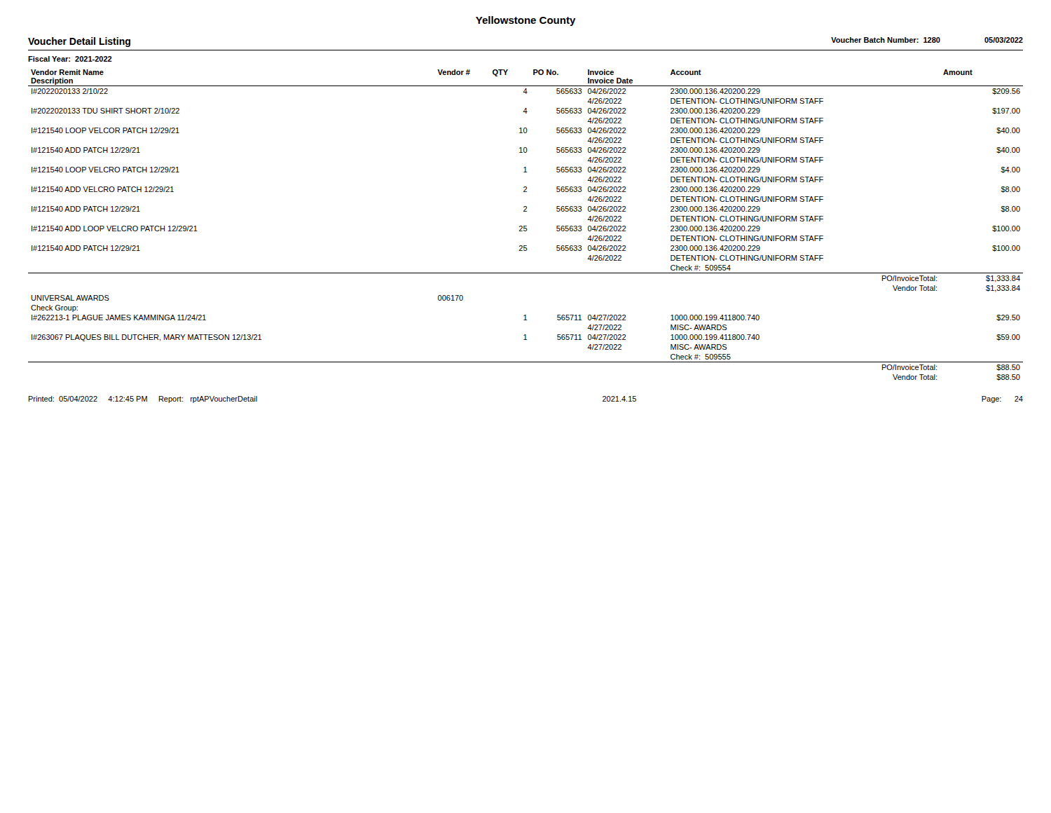Yellowstone County
Voucher Detail Listing
Voucher Batch Number: 1280 05/03/2022
Fiscal Year: 2021-2022
| Vendor Remit Name Description | Vendor # | QTY | PO No. | Invoice Invoice Date | Account | Amount |
| --- | --- | --- | --- | --- | --- | --- |
| I#2022020133 2/10/22 | | 4 | 565633 | 04/26/2022 | 2300.000.136.420200.229 | $209.56 |
| | | | | 4/26/2022 | DETENTION- CLOTHING/UNIFORM STAFF | |
| I#2022020133 TDU SHIRT SHORT 2/10/22 | | 4 | 565633 | 04/26/2022 | 2300.000.136.420200.229 | $197.00 |
| | | | | 4/26/2022 | DETENTION- CLOTHING/UNIFORM STAFF | |
| I#121540 LOOP VELCOR PATCH 12/29/21 | | 10 | 565633 | 04/26/2022 | 2300.000.136.420200.229 | $40.00 |
| | | | | 4/26/2022 | DETENTION- CLOTHING/UNIFORM STAFF | |
| I#121540 ADD PATCH 12/29/21 | | 10 | 565633 | 04/26/2022 | 2300.000.136.420200.229 | $40.00 |
| | | | | 4/26/2022 | DETENTION- CLOTHING/UNIFORM STAFF | |
| I#121540 LOOP VELCRO PATCH 12/29/21 | | 1 | 565633 | 04/26/2022 | 2300.000.136.420200.229 | $4.00 |
| | | | | 4/26/2022 | DETENTION- CLOTHING/UNIFORM STAFF | |
| I#121540 ADD VELCRO PATCH 12/29/21 | | 2 | 565633 | 04/26/2022 | 2300.000.136.420200.229 | $8.00 |
| | | | | 4/26/2022 | DETENTION- CLOTHING/UNIFORM STAFF | |
| I#121540 ADD PATCH 12/29/21 | | 2 | 565633 | 04/26/2022 | 2300.000.136.420200.229 | $8.00 |
| | | | | 4/26/2022 | DETENTION- CLOTHING/UNIFORM STAFF | |
| I#121540 ADD LOOP VELCRO PATCH 12/29/21 | | 25 | 565633 | 04/26/2022 | 2300.000.136.420200.229 | $100.00 |
| | | | | 4/26/2022 | DETENTION- CLOTHING/UNIFORM STAFF | |
| I#121540 ADD PATCH 12/29/21 | | 25 | 565633 | 04/26/2022 | 2300.000.136.420200.229 | $100.00 |
| | | | | 4/26/2022 | DETENTION- CLOTHING/UNIFORM STAFF | |
| | | | | | Check #: 509554 | |
| | PO/InvoiceTotal: | $1,333.84 |
| | Vendor Total: | $1,333.84 |
| UNIVERSAL AWARDS | 006170 | | | | | |
| Check Group: | | | | | | |
| I#262213-1 PLAGUE JAMES KAMMINGA 11/24/21 | | 1 | 565711 | 04/27/2022 | 1000.000.199.411800.740 | $29.50 |
| | | | | 4/27/2022 | MISC- AWARDS | |
| I#263067 PLAQUES BILL DUTCHER, MARY MATTESON 12/13/21 | | 1 | 565711 | 04/27/2022 | 1000.000.199.411800.740 | $59.00 |
| | | | | 4/27/2022 | MISC- AWARDS | |
| | | | | | Check #: 509555 | |
| | PO/InvoiceTotal: | $88.50 |
| | Vendor Total: | $88.50 |
Printed: 05/04/2022 4:12:45 PM Report: rptAPVoucherDetail
2021.4.15
Page: 24